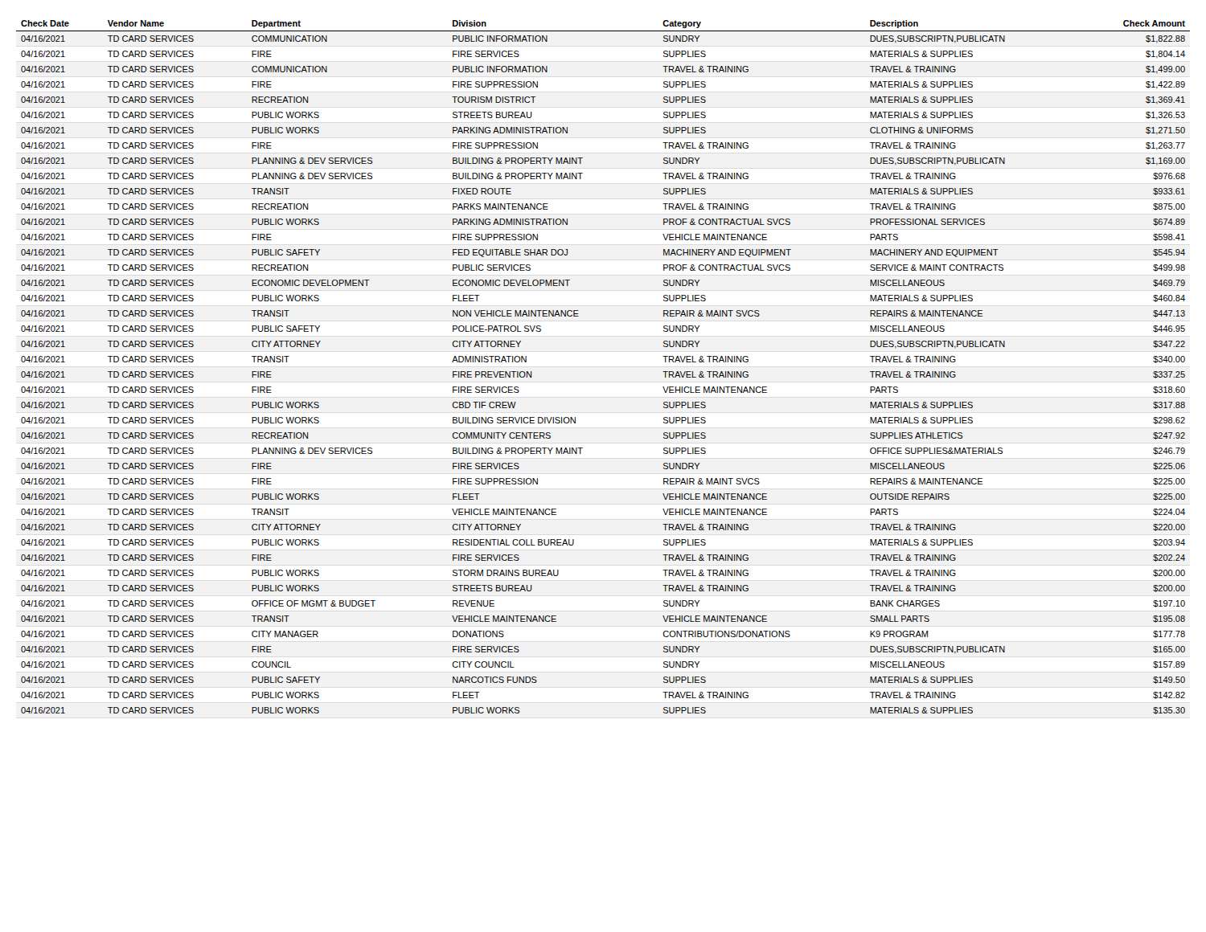Check Register Detail
| Check Date | Vendor Name | Department | Division | Category | Description | Check Amount |
| --- | --- | --- | --- | --- | --- | --- |
| 04/16/2021 | TD CARD SERVICES | COMMUNICATION | PUBLIC INFORMATION | SUNDRY | DUES,SUBSCRIPTN,PUBLICATN | $1,822.88 |
| 04/16/2021 | TD CARD SERVICES | FIRE | FIRE SERVICES | SUPPLIES | MATERIALS & SUPPLIES | $1,804.14 |
| 04/16/2021 | TD CARD SERVICES | COMMUNICATION | PUBLIC INFORMATION | TRAVEL & TRAINING | TRAVEL & TRAINING | $1,499.00 |
| 04/16/2021 | TD CARD SERVICES | FIRE | FIRE SUPPRESSION | SUPPLIES | MATERIALS & SUPPLIES | $1,422.89 |
| 04/16/2021 | TD CARD SERVICES | RECREATION | TOURISM DISTRICT | SUPPLIES | MATERIALS & SUPPLIES | $1,369.41 |
| 04/16/2021 | TD CARD SERVICES | PUBLIC WORKS | STREETS BUREAU | SUPPLIES | MATERIALS & SUPPLIES | $1,326.53 |
| 04/16/2021 | TD CARD SERVICES | PUBLIC WORKS | PARKING ADMINISTRATION | SUPPLIES | CLOTHING & UNIFORMS | $1,271.50 |
| 04/16/2021 | TD CARD SERVICES | FIRE | FIRE SUPPRESSION | TRAVEL & TRAINING | TRAVEL & TRAINING | $1,263.77 |
| 04/16/2021 | TD CARD SERVICES | PLANNING & DEV SERVICES | BUILDING & PROPERTY MAINT | SUNDRY | DUES,SUBSCRIPTN,PUBLICATN | $1,169.00 |
| 04/16/2021 | TD CARD SERVICES | PLANNING & DEV SERVICES | BUILDING & PROPERTY MAINT | TRAVEL & TRAINING | TRAVEL & TRAINING | $976.68 |
| 04/16/2021 | TD CARD SERVICES | TRANSIT | FIXED ROUTE | SUPPLIES | MATERIALS & SUPPLIES | $933.61 |
| 04/16/2021 | TD CARD SERVICES | RECREATION | PARKS MAINTENANCE | TRAVEL & TRAINING | TRAVEL & TRAINING | $875.00 |
| 04/16/2021 | TD CARD SERVICES | PUBLIC WORKS | PARKING ADMINISTRATION | PROF & CONTRACTUAL SVCS | PROFESSIONAL SERVICES | $674.89 |
| 04/16/2021 | TD CARD SERVICES | FIRE | FIRE SUPPRESSION | VEHICLE MAINTENANCE | PARTS | $598.41 |
| 04/16/2021 | TD CARD SERVICES | PUBLIC SAFETY | FED EQUITABLE SHAR DOJ | MACHINERY AND EQUIPMENT | MACHINERY AND EQUIPMENT | $545.94 |
| 04/16/2021 | TD CARD SERVICES | RECREATION | PUBLIC SERVICES | PROF & CONTRACTUAL SVCS | SERVICE & MAINT CONTRACTS | $499.98 |
| 04/16/2021 | TD CARD SERVICES | ECONOMIC DEVELOPMENT | ECONOMIC DEVELOPMENT | SUNDRY | MISCELLANEOUS | $469.79 |
| 04/16/2021 | TD CARD SERVICES | PUBLIC WORKS | FLEET | SUPPLIES | MATERIALS & SUPPLIES | $460.84 |
| 04/16/2021 | TD CARD SERVICES | TRANSIT | NON VEHICLE MAINTENANCE | REPAIR & MAINT SVCS | REPAIRS & MAINTENANCE | $447.13 |
| 04/16/2021 | TD CARD SERVICES | PUBLIC SAFETY | POLICE-PATROL SVS | SUNDRY | MISCELLANEOUS | $446.95 |
| 04/16/2021 | TD CARD SERVICES | CITY ATTORNEY | CITY ATTORNEY | SUNDRY | DUES,SUBSCRIPTN,PUBLICATN | $347.22 |
| 04/16/2021 | TD CARD SERVICES | TRANSIT | ADMINISTRATION | TRAVEL & TRAINING | TRAVEL & TRAINING | $340.00 |
| 04/16/2021 | TD CARD SERVICES | FIRE | FIRE PREVENTION | TRAVEL & TRAINING | TRAVEL & TRAINING | $337.25 |
| 04/16/2021 | TD CARD SERVICES | FIRE | FIRE SERVICES | VEHICLE MAINTENANCE | PARTS | $318.60 |
| 04/16/2021 | TD CARD SERVICES | PUBLIC WORKS | CBD TIF CREW | SUPPLIES | MATERIALS & SUPPLIES | $317.88 |
| 04/16/2021 | TD CARD SERVICES | PUBLIC WORKS | BUILDING SERVICE DIVISION | SUPPLIES | MATERIALS & SUPPLIES | $298.62 |
| 04/16/2021 | TD CARD SERVICES | RECREATION | COMMUNITY CENTERS | SUPPLIES | SUPPLIES ATHLETICS | $247.92 |
| 04/16/2021 | TD CARD SERVICES | PLANNING & DEV SERVICES | BUILDING & PROPERTY MAINT | SUPPLIES | OFFICE SUPPLIES&MATERIALS | $246.79 |
| 04/16/2021 | TD CARD SERVICES | FIRE | FIRE SERVICES | SUNDRY | MISCELLANEOUS | $225.06 |
| 04/16/2021 | TD CARD SERVICES | FIRE | FIRE SUPPRESSION | REPAIR & MAINT SVCS | REPAIRS & MAINTENANCE | $225.00 |
| 04/16/2021 | TD CARD SERVICES | PUBLIC WORKS | FLEET | VEHICLE MAINTENANCE | OUTSIDE REPAIRS | $225.00 |
| 04/16/2021 | TD CARD SERVICES | TRANSIT | VEHICLE MAINTENANCE | VEHICLE MAINTENANCE | PARTS | $224.04 |
| 04/16/2021 | TD CARD SERVICES | CITY ATTORNEY | CITY ATTORNEY | TRAVEL & TRAINING | TRAVEL & TRAINING | $220.00 |
| 04/16/2021 | TD CARD SERVICES | PUBLIC WORKS | RESIDENTIAL COLL BUREAU | SUPPLIES | MATERIALS & SUPPLIES | $203.94 |
| 04/16/2021 | TD CARD SERVICES | FIRE | FIRE SERVICES | TRAVEL & TRAINING | TRAVEL & TRAINING | $202.24 |
| 04/16/2021 | TD CARD SERVICES | PUBLIC WORKS | STORM DRAINS BUREAU | TRAVEL & TRAINING | TRAVEL & TRAINING | $200.00 |
| 04/16/2021 | TD CARD SERVICES | PUBLIC WORKS | STREETS BUREAU | TRAVEL & TRAINING | TRAVEL & TRAINING | $200.00 |
| 04/16/2021 | TD CARD SERVICES | OFFICE OF MGMT & BUDGET | REVENUE | SUNDRY | BANK CHARGES | $197.10 |
| 04/16/2021 | TD CARD SERVICES | TRANSIT | VEHICLE MAINTENANCE | VEHICLE MAINTENANCE | SMALL PARTS | $195.08 |
| 04/16/2021 | TD CARD SERVICES | CITY MANAGER | DONATIONS | CONTRIBUTIONS/DONATIONS | K9 PROGRAM | $177.78 |
| 04/16/2021 | TD CARD SERVICES | FIRE | FIRE SERVICES | SUNDRY | DUES,SUBSCRIPTN,PUBLICATN | $165.00 |
| 04/16/2021 | TD CARD SERVICES | COUNCIL | CITY COUNCIL | SUNDRY | MISCELLANEOUS | $157.89 |
| 04/16/2021 | TD CARD SERVICES | PUBLIC SAFETY | NARCOTICS FUNDS | SUPPLIES | MATERIALS & SUPPLIES | $149.50 |
| 04/16/2021 | TD CARD SERVICES | PUBLIC WORKS | FLEET | TRAVEL & TRAINING | TRAVEL & TRAINING | $142.82 |
| 04/16/2021 | TD CARD SERVICES | PUBLIC WORKS | PUBLIC WORKS | SUPPLIES | MATERIALS & SUPPLIES | $135.30 |